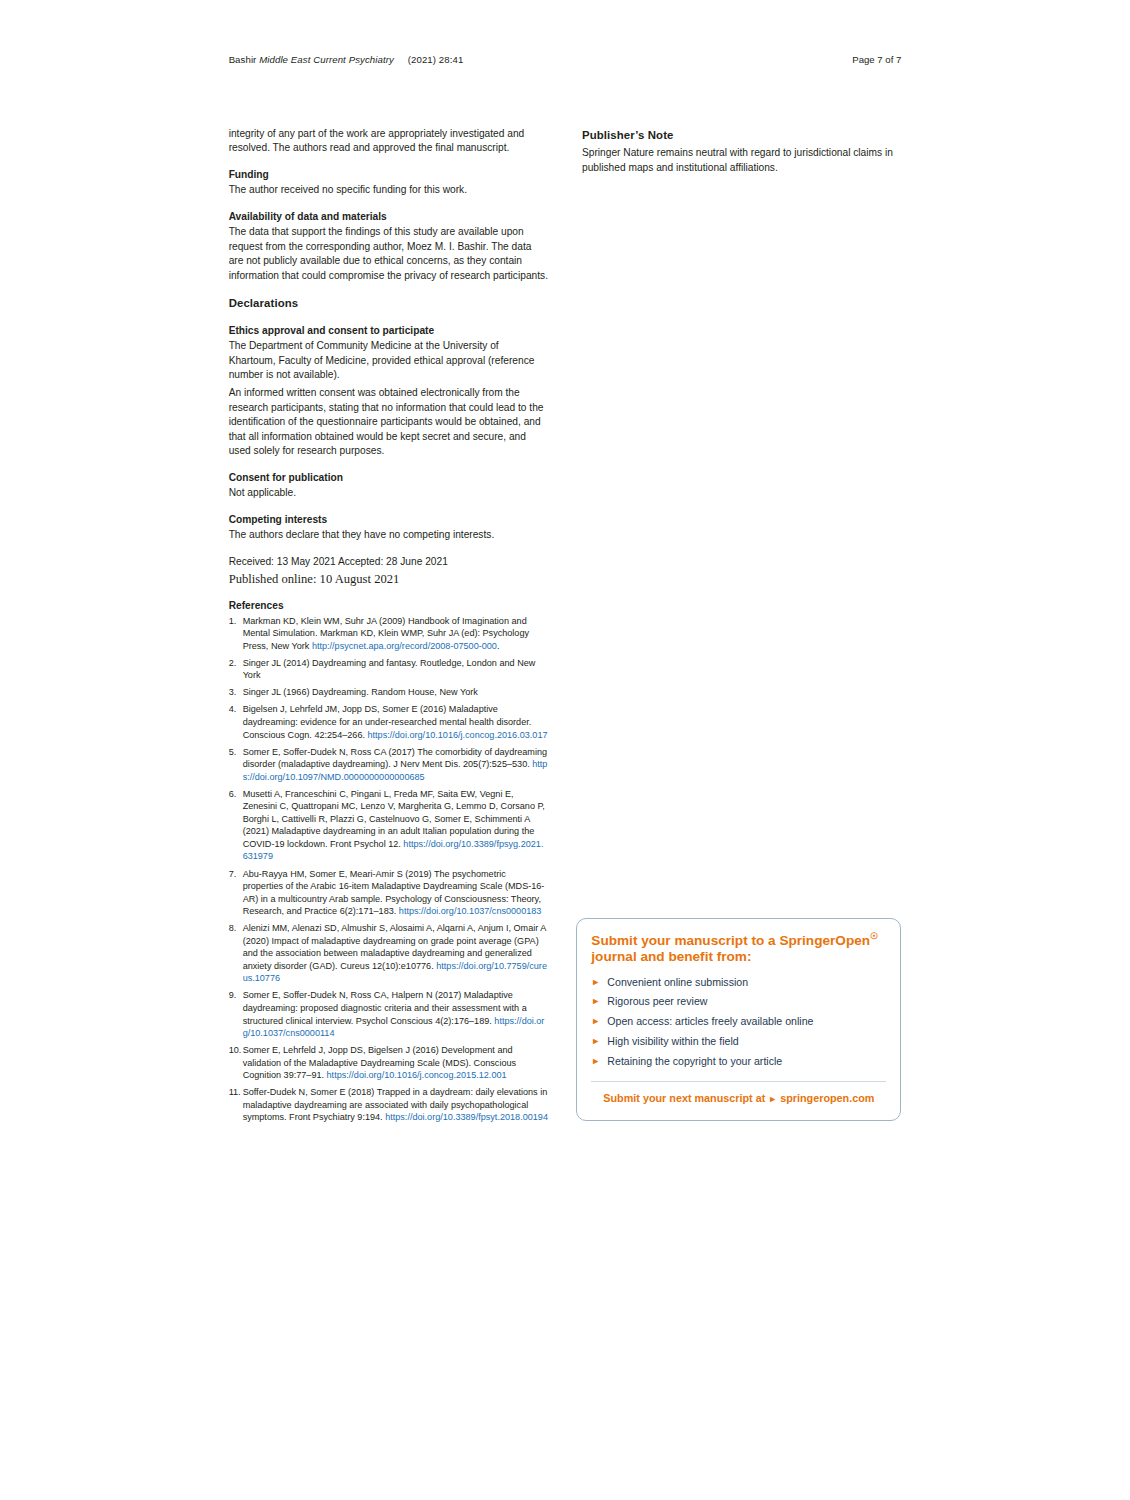Bashir Middle East Current Psychiatry (2021) 28:41
Page 7 of 7
integrity of any part of the work are appropriately investigated and resolved. The authors read and approved the final manuscript.
Funding
The author received no specific funding for this work.
Availability of data and materials
The data that support the findings of this study are available upon request from the corresponding author, Moez M. I. Bashir. The data are not publicly available due to ethical concerns, as they contain information that could compromise the privacy of research participants.
Declarations
Ethics approval and consent to participate
The Department of Community Medicine at the University of Khartoum, Faculty of Medicine, provided ethical approval (reference number is not available).
An informed written consent was obtained electronically from the research participants, stating that no information that could lead to the identification of the questionnaire participants would be obtained, and that all information obtained would be kept secret and secure, and used solely for research purposes.
Consent for publication
Not applicable.
Competing interests
The authors declare that they have no competing interests.
Received: 13 May 2021 Accepted: 28 June 2021
Published online: 10 August 2021
References
Markman KD, Klein WM, Suhr JA (2009) Handbook of Imagination and Mental Simulation. Markman KD, Klein WMP, Suhr JA (ed): Psychology Press, New York http://psycnet.apa.org/record/2008-07500-000.
Singer JL (2014) Daydreaming and fantasy. Routledge, London and New York
Singer JL (1966) Daydreaming. Random House, New York
Bigelsen J, Lehrfeld JM, Jopp DS, Somer E (2016) Maladaptive daydreaming: evidence for an under-researched mental health disorder. Conscious Cogn. 42:254–266. https://doi.org/10.1016/j.concog.2016.03.017
Somer E, Soffer-Dudek N, Ross CA (2017) The comorbidity of daydreaming disorder (maladaptive daydreaming). J Nerv Ment Dis. 205(7):525–530. https://doi.org/10.1097/NMD.0000000000000685
Musetti A, Franceschini C, Pingani L, Freda MF, Saita EW, Vegni E, Zenesini C, Quattropani MC, Lenzo V, Margherita G, Lemmo D, Corsano P, Borghi L, Cattivelli R, Plazzi G, Castelnuovo G, Somer E, Schimmenti A (2021) Maladaptive daydreaming in an adult Italian population during the COVID-19 lockdown. Front Psychol 12. https://doi.org/10.3389/fpsyg.2021.631979
Abu-Rayya HM, Somer E, Meari-Amir S (2019) The psychometric properties of the Arabic 16-item Maladaptive Daydreaming Scale (MDS-16-AR) in a multicountry Arab sample. Psychology of Consciousness: Theory, Research, and Practice 6(2):171–183. https://doi.org/10.1037/cns0000183
Alenizi MM, Alenazi SD, Almushir S, Alosaimi A, Alqarni A, Anjum I, Omair A (2020) Impact of maladaptive daydreaming on grade point average (GPA) and the association between maladaptive daydreaming and generalized anxiety disorder (GAD). Cureus 12(10):e10776. https://doi.org/10.7759/cureus.10776
Somer E, Soffer-Dudek N, Ross CA, Halpern N (2017) Maladaptive daydreaming: proposed diagnostic criteria and their assessment with a structured clinical interview. Psychol Conscious 4(2):176–189. https://doi.org/10.1037/cns0000114
Somer E, Lehrfeld J, Jopp DS, Bigelsen J (2016) Development and validation of the Maladaptive Daydreaming Scale (MDS). Conscious Cognition 39:77–91. https://doi.org/10.1016/j.concog.2015.12.001
Soffer-Dudek N, Somer E (2018) Trapped in a daydream: daily elevations in maladaptive daydreaming are associated with daily psychopathological symptoms. Front Psychiatry 9:194. https://doi.org/10.3389/fpsyt.2018.00194
Publisher’s Note
Springer Nature remains neutral with regard to jurisdictional claims in published maps and institutional affiliations.
Submit your manuscript to a SpringerOpen☉ journal and benefit from:
Convenient online submission
Rigorous peer review
Open access: articles freely available online
High visibility within the field
Retaining the copyright to your article
Submit your next manuscript at ► springeropen.com